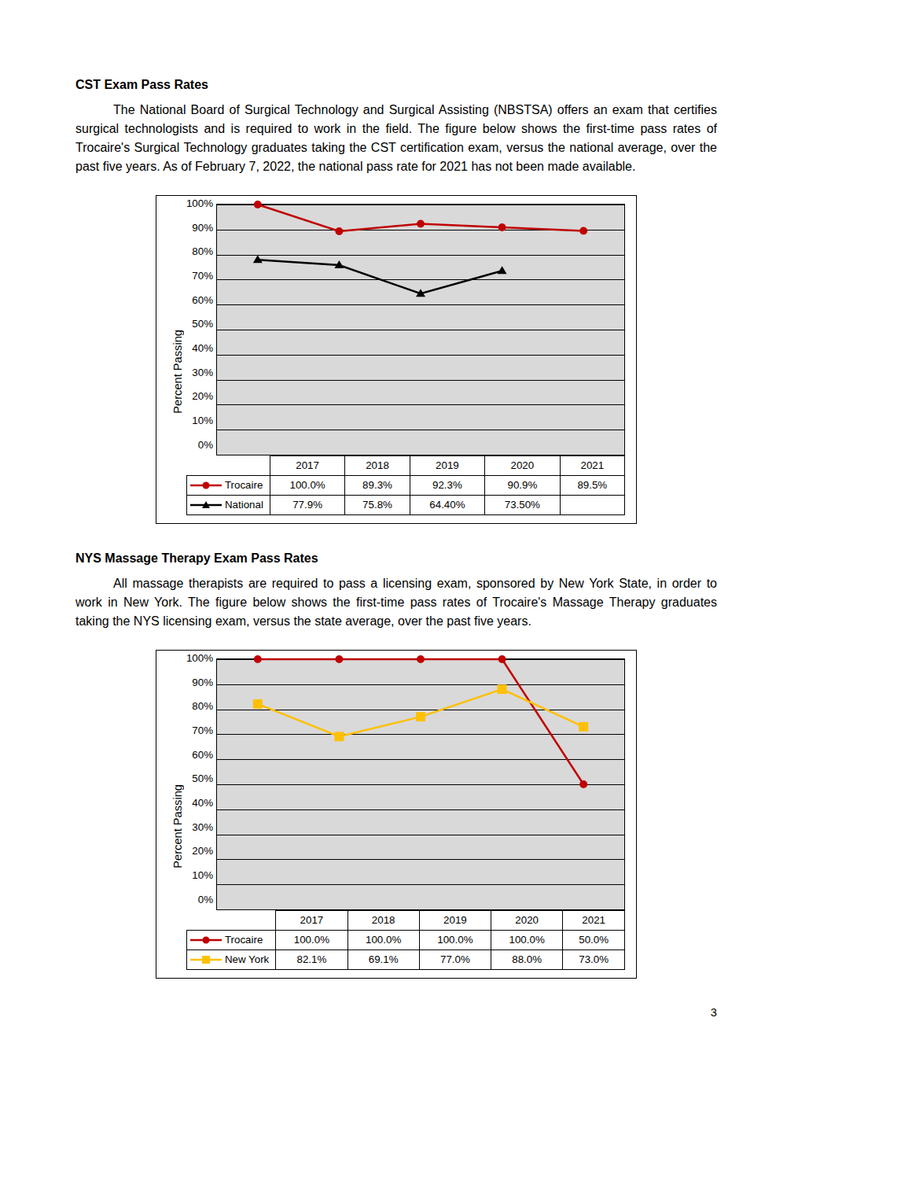CST Exam Pass Rates
The National Board of Surgical Technology and Surgical Assisting (NBSTSA) offers an exam that certifies surgical technologists and is required to work in the field. The figure below shows the first-time pass rates of Trocaire's Surgical Technology graduates taking the CST certification exam, versus the national average, over the past five years. As of February 7, 2022, the national pass rate for 2021 has not been made available.
Percent Passing
100% 90% 80% 70% 60% 50% 40% 30% 20% 10% 0%
| | 2017 | 2018 | 2019 | 2020 | 2021 |
| Trocaire | 100.0% | 89.3% | 92.3% | 90.9% | 89.5% |
| National | 77.9% | 75.8% | 64.40% | 73.50% | |
NYS Massage Therapy Exam Pass Rates
All massage therapists are required to pass a licensing exam, sponsored by New York State, in order to work in New York. The figure below shows the first-time pass rates of Trocaire's Massage Therapy graduates taking the NYS licensing exam, versus the state average, over the past five years.
Percent Passing
100% 90% 80% 70% 60% 50% 40% 30% 20% 10% 0%
| | 2017 | 2018 | 2019 | 2020 | 2021 |
| Trocaire | 100.0% | 100.0% | 100.0% | 100.0% | 50.0% |
| New York | 82.1% | 69.1% | 77.0% | 88.0% | 73.0% |
3